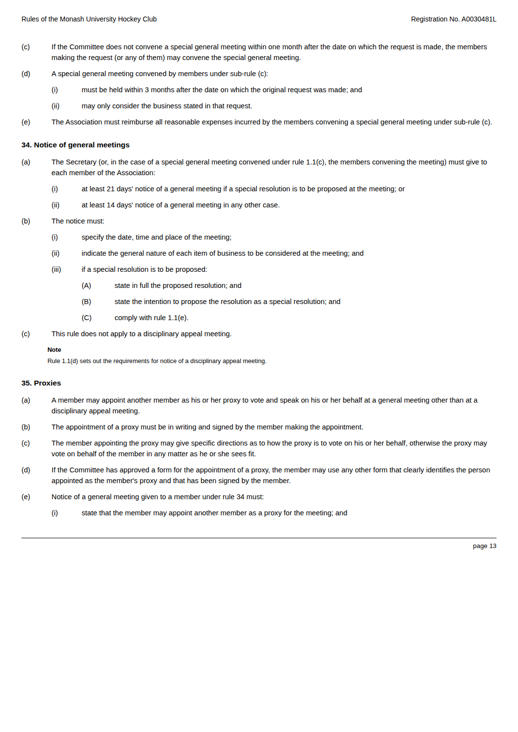Rules of the Monash University Hockey Club Registration No. A0030481L
(c) If the Committee does not convene a special general meeting within one month after the date on which the request is made, the members making the request (or any of them) may convene the special general meeting.
(d) A special general meeting convened by members under sub-rule (c):
(i) must be held within 3 months after the date on which the original request was made; and
(ii) may only consider the business stated in that request.
(e) The Association must reimburse all reasonable expenses incurred by the members convening a special general meeting under sub-rule (c).
34. Notice of general meetings
(a) The Secretary (or, in the case of a special general meeting convened under rule 1.1(c), the members convening the meeting) must give to each member of the Association:
(i) at least 21 days' notice of a general meeting if a special resolution is to be proposed at the meeting; or
(ii) at least 14 days' notice of a general meeting in any other case.
(b) The notice must:
(i) specify the date, time and place of the meeting;
(ii) indicate the general nature of each item of business to be considered at the meeting; and
(iii) if a special resolution is to be proposed:
(A) state in full the proposed resolution; and
(B) state the intention to propose the resolution as a special resolution; and
(C) comply with rule 1.1(e).
(c) This rule does not apply to a disciplinary appeal meeting.
Note
Rule 1.1(d) sets out the requirements for notice of a disciplinary appeal meeting.
35. Proxies
(a) A member may appoint another member as his or her proxy to vote and speak on his or her behalf at a general meeting other than at a disciplinary appeal meeting.
(b) The appointment of a proxy must be in writing and signed by the member making the appointment.
(c) The member appointing the proxy may give specific directions as to how the proxy is to vote on his or her behalf, otherwise the proxy may vote on behalf of the member in any matter as he or she sees fit.
(d) If the Committee has approved a form for the appointment of a proxy, the member may use any other form that clearly identifies the person appointed as the member's proxy and that has been signed by the member.
(e) Notice of a general meeting given to a member under rule 34 must:
(i) state that the member may appoint another member as a proxy for the meeting; and
page 13